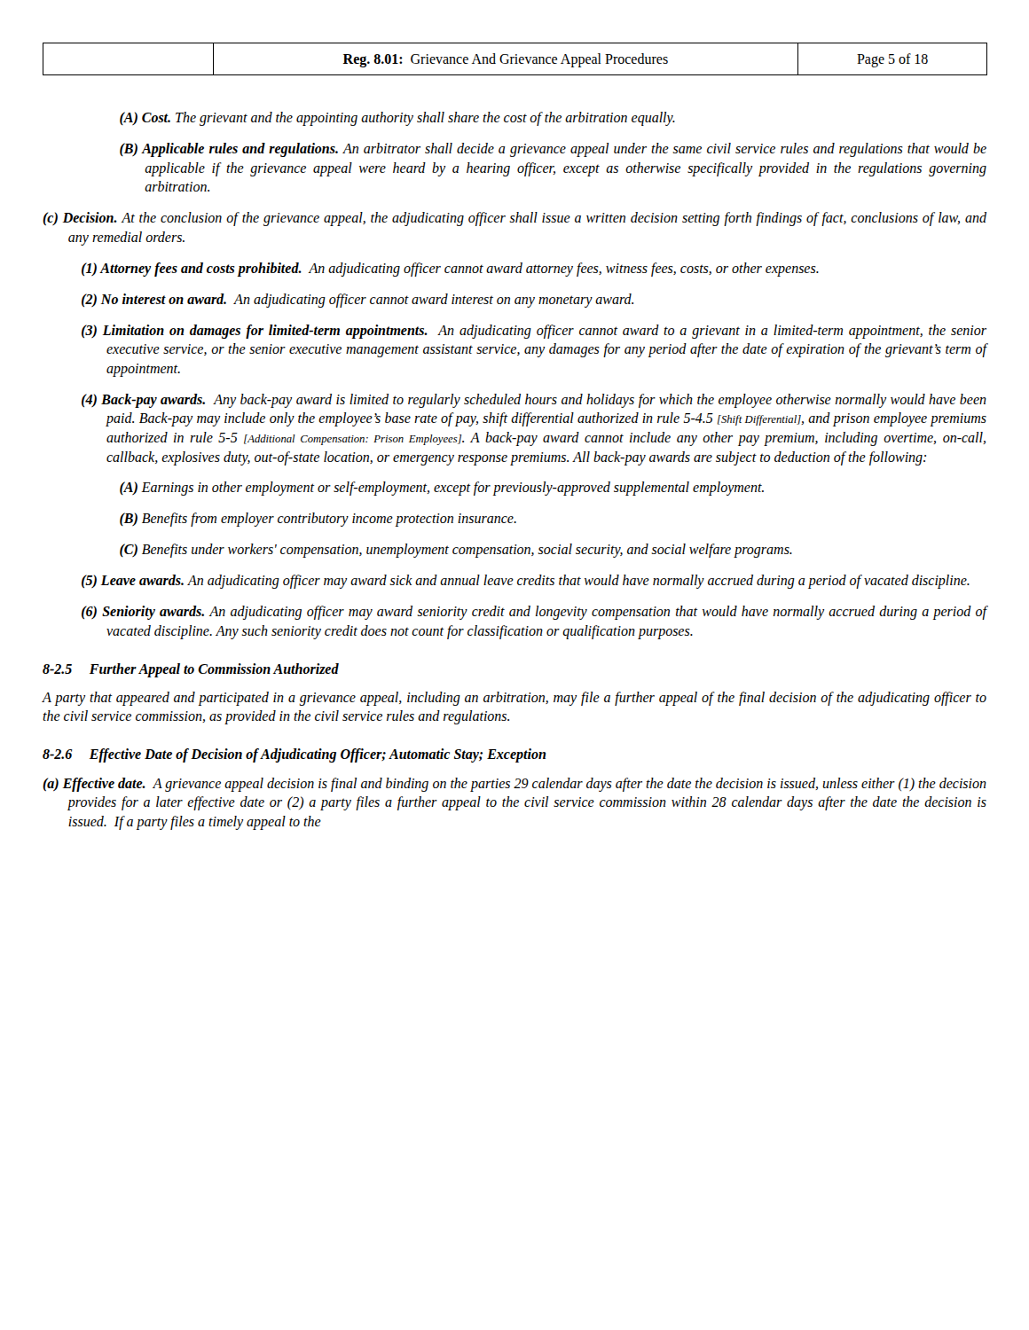Reg. 8.01: Grievance And Grievance Appeal Procedures
Page 5 of 18
(A) Cost. The grievant and the appointing authority shall share the cost of the arbitration equally.
(B) Applicable rules and regulations. An arbitrator shall decide a grievance appeal under the same civil service rules and regulations that would be applicable if the grievance appeal were heard by a hearing officer, except as otherwise specifically provided in the regulations governing arbitration.
(c) Decision. At the conclusion of the grievance appeal, the adjudicating officer shall issue a written decision setting forth findings of fact, conclusions of law, and any remedial orders.
(1) Attorney fees and costs prohibited. An adjudicating officer cannot award attorney fees, witness fees, costs, or other expenses.
(2) No interest on award. An adjudicating officer cannot award interest on any monetary award.
(3) Limitation on damages for limited-term appointments. An adjudicating officer cannot award to a grievant in a limited-term appointment, the senior executive service, or the senior executive management assistant service, any damages for any period after the date of expiration of the grievant’s term of appointment.
(4) Back-pay awards. Any back-pay award is limited to regularly scheduled hours and holidays for which the employee otherwise normally would have been paid. Back-pay may include only the employee’s base rate of pay, shift differential authorized in rule 5-4.5 [Shift Differential], and prison employee premiums authorized in rule 5-5 [Additional Compensation: Prison Employees]. A back-pay award cannot include any other pay premium, including overtime, on-call, callback, explosives duty, out-of-state location, or emergency response premiums. All back-pay awards are subject to deduction of the following:
(A) Earnings in other employment or self-employment, except for previously-approved supplemental employment.
(B) Benefits from employer contributory income protection insurance.
(C) Benefits under workers' compensation, unemployment compensation, social security, and social welfare programs.
(5) Leave awards. An adjudicating officer may award sick and annual leave credits that would have normally accrued during a period of vacated discipline.
(6) Seniority awards. An adjudicating officer may award seniority credit and longevity compensation that would have normally accrued during a period of vacated discipline. Any such seniority credit does not count for classification or qualification purposes.
8-2.5 Further Appeal to Commission Authorized
A party that appeared and participated in a grievance appeal, including an arbitration, may file a further appeal of the final decision of the adjudicating officer to the civil service commission, as provided in the civil service rules and regulations.
8-2.6 Effective Date of Decision of Adjudicating Officer; Automatic Stay; Exception
(a) Effective date. A grievance appeal decision is final and binding on the parties 29 calendar days after the date the decision is issued, unless either (1) the decision provides for a later effective date or (2) a party files a further appeal to the civil service commission within 28 calendar days after the date the decision is issued. If a party files a timely appeal to the